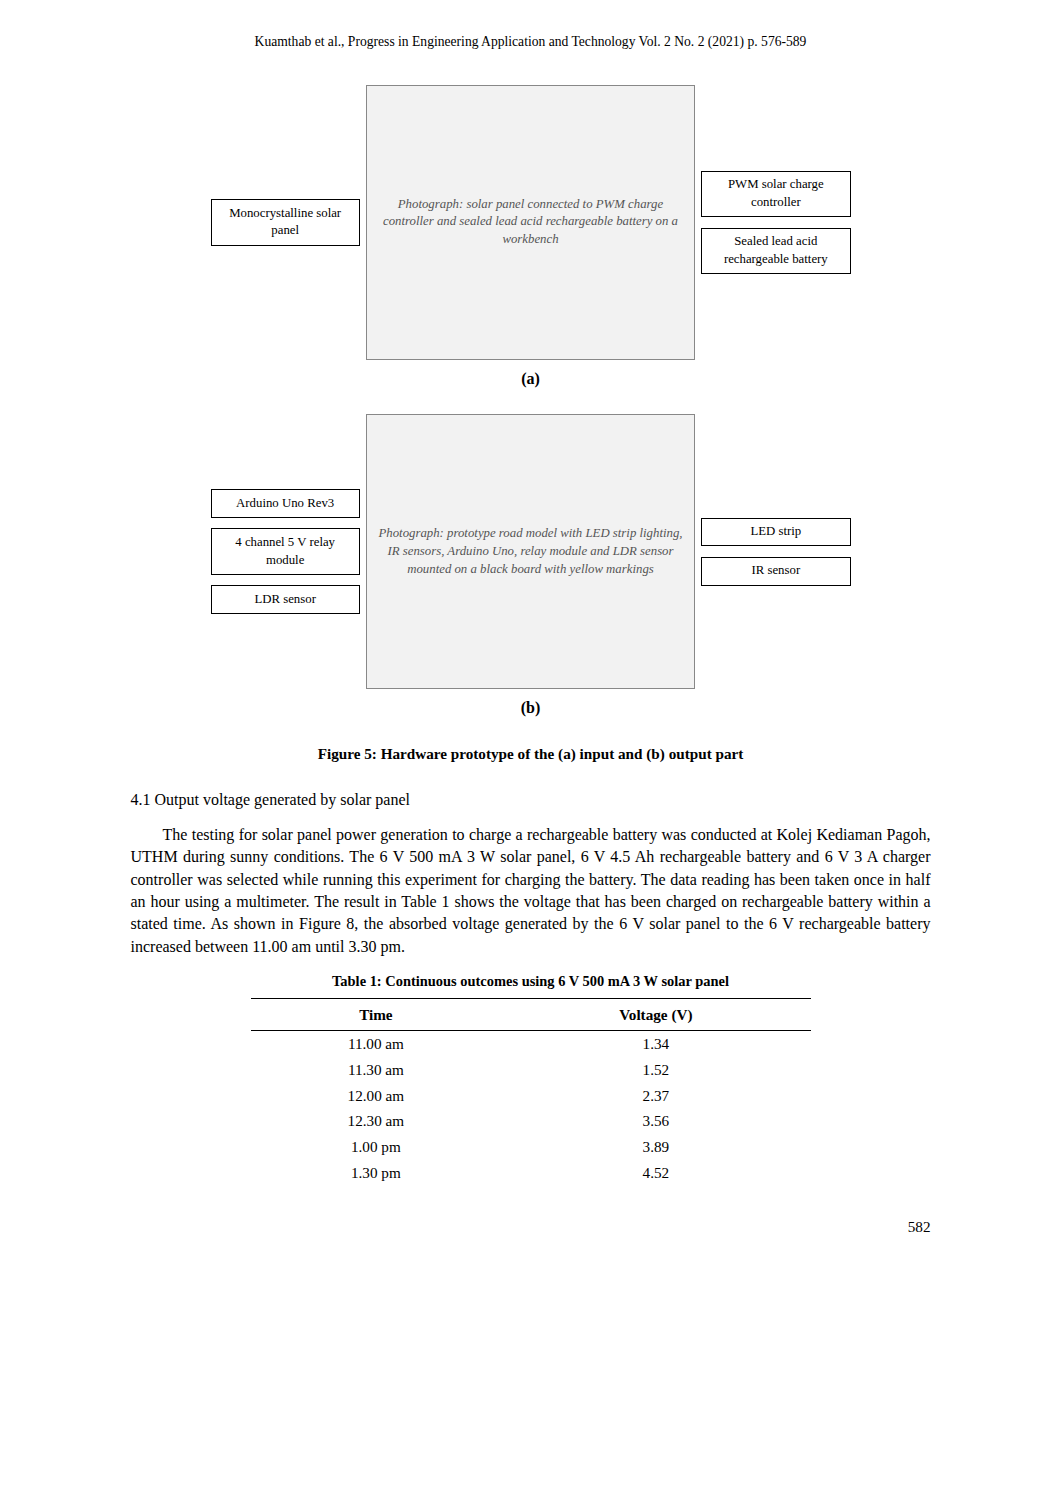Kuamthab et al., Progress in Engineering Application and Technology Vol. 2 No. 2 (2021) p. 576-589
Monocrystalline solar panel
Photograph: solar panel connected to PWM charge controller and sealed lead acid rechargeable battery on a workbench
PWM solar charge controller
Sealed lead acid rechargeable battery
(a)
Arduino Uno Rev3
4 channel 5 V relay module
LDR sensor
Photograph: prototype road model with LED strip lighting, IR sensors, Arduino Uno, relay module and LDR sensor mounted on a black board with yellow markings
LED strip
IR sensor
(b)
Figure 5: Hardware prototype of the (a) input and (b) output part
4.1 Output voltage generated by solar panel
The testing for solar panel power generation to charge a rechargeable battery was conducted at Kolej Kediaman Pagoh, UTHM during sunny conditions. The 6 V 500 mA 3 W solar panel, 6 V 4.5 Ah rechargeable battery and 6 V 3 A charger controller was selected while running this experiment for charging the battery. The data reading has been taken once in half an hour using a multimeter. The result in Table 1 shows the voltage that has been charged on rechargeable battery within a stated time. As shown in Figure 8, the absorbed voltage generated by the 6 V solar panel to the 6 V rechargeable battery increased between 11.00 am until 3.30 pm.
Table 1: Continuous outcomes using 6 V 500 mA 3 W solar panel
| Time | Voltage (V) |
| --- | --- |
| 11.00 am | 1.34 |
| 11.30 am | 1.52 |
| 12.00 am | 2.37 |
| 12.30 am | 3.56 |
| 1.00 pm | 3.89 |
| 1.30 pm | 4.52 |
582